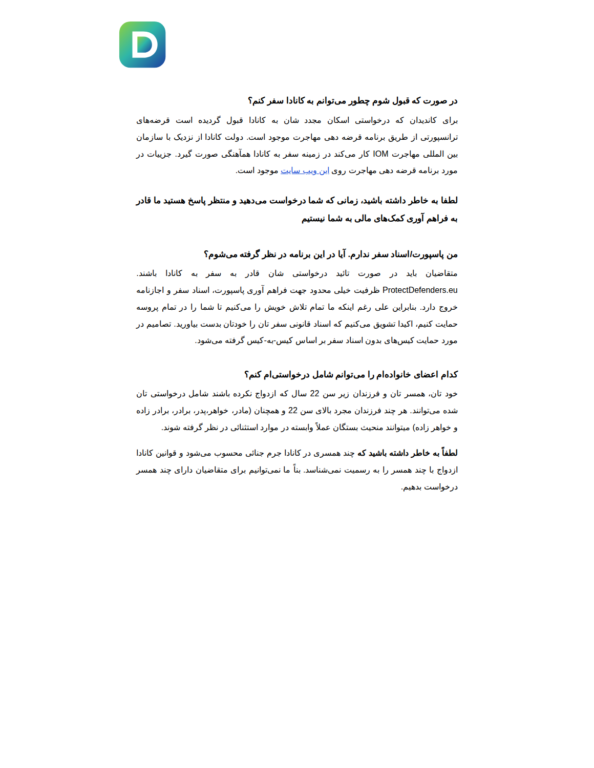در صورت که قبول شوم چطور می‌توانم به کانادا سفر کنم؟
برای کاندیدان که درخواستی اسکان مجدد شان به کانادا قبول گردیده است قرضه‌های ترانسپورتی از طریق برنامه قرضه دهی مهاجرت موجود است. دولت کانادا از نزدیک با سازمان بین المللی مهاجرت IOM کار می‌کند در زمینه سفر به کانادا همآهنگی صورت گیرد. جزییات در مورد برنامه قرضه دهی مهاجرت روی این ویب سایت موجود است.
لطفا به خاطر داشته باشید، زمانی که شما درخواست می‌دهید و منتظر پاسخ هستید ما قادر به فراهم آوری کمک‌های مالی به شما نیستیم
من پاسپورت/اسناد سفر ندارم. آیا در این برنامه در نظر گرفته می‌شوم؟
متقاضیان باید در صورت تائید درخواستی شان قادر به سفر به کانادا باشند. ProtectDefenders.eu ظرفیت خیلی محدود جهت فراهم آوری پاسپورت، اسناد سفر و اجازنامه خروج دارد. بنابراین علی رغم اینکه ما تمام تلاش خویش را می‌کنیم تا شما را در تمام پروسه حمایت کنیم، اکیدا تشویق می‌کنیم که اسناد قانونی سفر تان را خودتان بدست بیاورید. تصامیم در مورد حمایت کیس‌های بدون اسناد سفر بر اساس کیس-به-کیس گرفته می‌شود.
کدام اعضای خانواده‌ام را می‌توانم شامل درخواستی‌ام کنم؟
خود تان، همسر تان و فرزندان زیر سن 22 سال که ازدواج نکرده باشند شامل درخواستی تان شده می‌توانند. هر چند فرزندان مجرد بالای سن 22 و همچنان (مادر، خواهر،پدر، برادر، برادر زاده و خواهر زاده) میتوانند منحیث بستگان عملاً وابسته در موارد استثنائی در نظر گرفته شوند.
لطفاً به خاطر داشته باشید که چند همسری در کانادا جرم جنائی محسوب می‌شود و قوانین کانادا ازدواج با چند همسر را به رسمیت نمی‌شناسد. بناً ما نمی‌توانیم برای متقاضیان دارای چند همسر درخواست بدهیم.